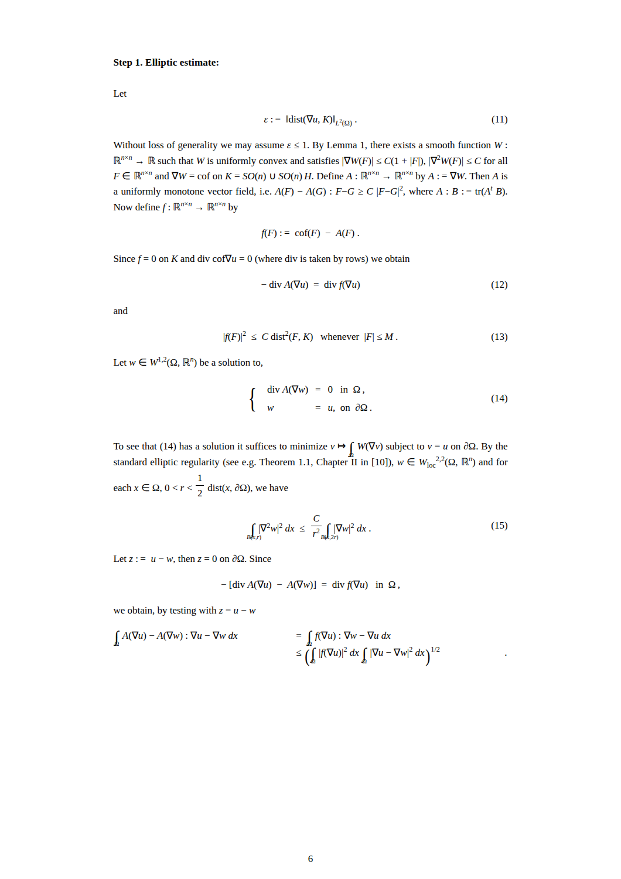Step 1. Elliptic estimate:
Let
ε : = ‖dist(∇u, K)‖L2(Ω) .
(11)
Without loss of generality we may assume ε ≤ 1. By Lemma 1, there exists a smooth function W : ℝn×n → ℝ such that W is uniformly convex and satisfies |∇W(F)| ≤ C(1 + |F|), |∇2W(F)| ≤ C for all F ∈ ℝn×n and ∇W = cof on K = SO(n) ∪ SO(n) H. Define A : ℝn×n → ℝn×n by A : = ∇W. Then A is a uniformly monotone vector field, i.e. A(F) − A(G) : F−G ≥ C |F−G|2, where A : B : = tr(At B). Now define f : ℝn×n → ℝn×n by
f(F) : = cof(F) − A(F) .
Since f = 0 on K and div cof∇u = 0 (where div is taken by rows) we obtain
− div A(∇u) = div f(∇u)
(12)
and
|f(F)|2 ≤ C dist2(F, K) whenever |F| ≤ M .
(13)
Let w ∈ W1,2(Ω, ℝn) be a solution to,
{
| div A (∇ w ) | = | 0 in Ω , |
| w | = | u , on ∂Ω . |
(14)
To see that (14) has a solution it suffices to minimize v ↦ ∫Ω W(∇v) subject to v = u on ∂Ω. By the standard elliptic regularity (see e.g. Theorem 1.1, Chapter II in [10]), w ∈ Wloc2,2(Ω, ℝn) and for each x ∈ Ω, 0 < r < 12 dist(x, ∂Ω), we have
∫B(x,r) |∇2w|2 dx ≤ Cr2 ∫B(x,2r) |∇w|2 dx .
(15)
Let z : = u − w, then z = 0 on ∂Ω. Since
− [div A(∇u) − A(∇w)] = div f(∇u) in Ω ,
we obtain, by testing with z = u − w
| ∫ Ω A (∇ u ) − A (∇ w ) : ∇ u − ∇ w dx | = ∫ Ω f (∇ u ) : ∇ w − ∇ u dx | |
| | ≤ ( ∫ Ω / f (∇ u )/ 2 dx ∫ Ω /∇ u − ∇ w / 2 dx ) 1/2 | . |
6